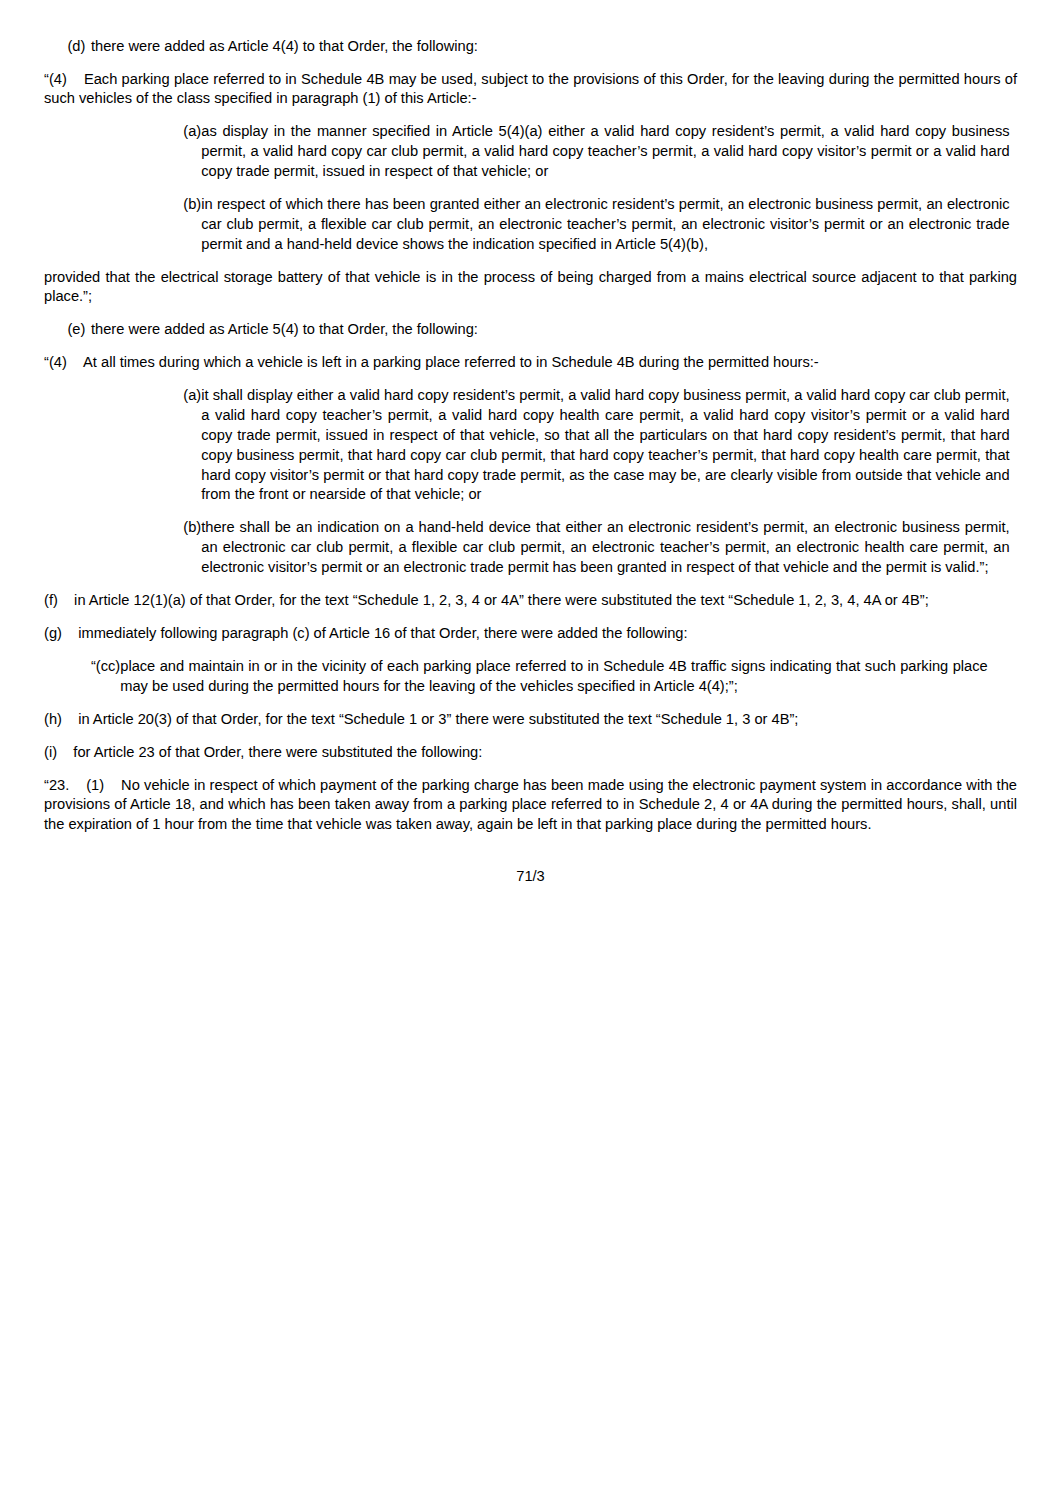(d)
there were added as Article 4(4) to that Order, the following:
“(4) Each parking place referred to in Schedule 4B may be used, subject to the provisions of this Order, for the leaving during the permitted hours of such vehicles of the class specified in paragraph (1) of this Article:-
(a)
as display in the manner specified in Article 5(4)(a) either a valid hard copy resident’s permit, a valid hard copy business permit, a valid hard copy car club permit, a valid hard copy teacher’s permit, a valid hard copy visitor’s permit or a valid hard copy trade permit, issued in respect of that vehicle; or
(b)
in respect of which there has been granted either an electronic resident’s permit, an electronic business permit, an electronic car club permit, a flexible car club permit, an electronic teacher’s permit, an electronic visitor’s permit or an electronic trade permit and a hand-held device shows the indication specified in Article 5(4)(b),
provided that the electrical storage battery of that vehicle is in the process of being charged from a mains electrical source adjacent to that parking place.”;
(e)
there were added as Article 5(4) to that Order, the following:
“(4) At all times during which a vehicle is left in a parking place referred to in Schedule 4B during the permitted hours:-
(a)
it shall display either a valid hard copy resident’s permit, a valid hard copy business permit, a valid hard copy car club permit, a valid hard copy teacher’s permit, a valid hard copy health care permit, a valid hard copy visitor’s permit or a valid hard copy trade permit, issued in respect of that vehicle, so that all the particulars on that hard copy resident’s permit, that hard copy business permit, that hard copy car club permit, that hard copy teacher’s permit, that hard copy health care permit, that hard copy visitor’s permit or that hard copy trade permit, as the case may be, are clearly visible from outside that vehicle and from the front or nearside of that vehicle; or
(b)
there shall be an indication on a hand-held device that either an electronic resident’s permit, an electronic business permit, an electronic car club permit, a flexible car club permit, an electronic teacher’s permit, an electronic health care permit, an electronic visitor’s permit or an electronic trade permit has been granted in respect of that vehicle and the permit is valid.”;
(f) in Article 12(1)(a) of that Order, for the text “Schedule 1, 2, 3, 4 or 4A” there were substituted the text “Schedule 1, 2, 3, 4, 4A or 4B”;
(g) immediately following paragraph (c) of Article 16 of that Order, there were added the following:
“(cc)
place and maintain in or in the vicinity of each parking place referred to in Schedule 4B traffic signs indicating that such parking place may be used during the permitted hours for the leaving of the vehicles specified in Article 4(4);”;
(h) in Article 20(3) of that Order, for the text “Schedule 1 or 3” there were substituted the text “Schedule 1, 3 or 4B”;
(i) for Article 23 of that Order, there were substituted the following:
“23. (1) No vehicle in respect of which payment of the parking charge has been made using the electronic payment system in accordance with the provisions of Article 18, and which has been taken away from a parking place referred to in Schedule 2, 4 or 4A during the permitted hours, shall, until the expiration of 1 hour from the time that vehicle was taken away, again be left in that parking place during the permitted hours.
71/3